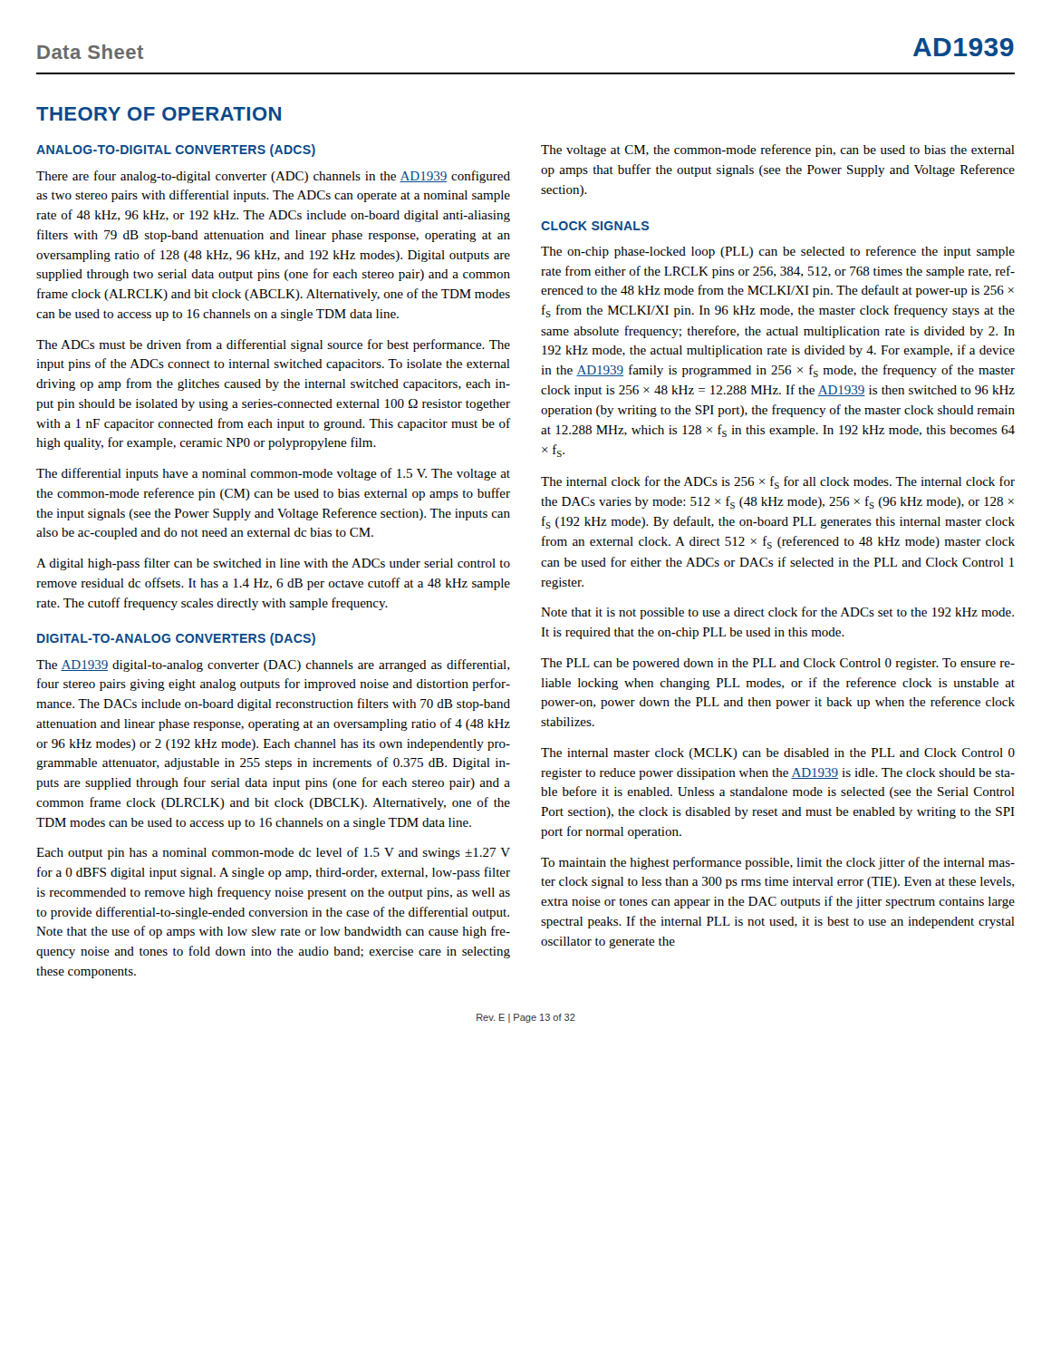Data Sheet
AD1939
Theory of Operation
Analog-to-Digital Converters (ADCs)
There are four analog-to-digital converter (ADC) channels in the AD1939 configured as two stereo pairs with differential inputs. The ADCs can operate at a nominal sample rate of 48 kHz, 96 kHz, or 192 kHz. The ADCs include on-board digital anti-aliasing filters with 79 dB stop-band attenuation and linear phase response, operating at an oversampling ratio of 128 (48 kHz, 96 kHz, and 192 kHz modes). Digital outputs are supplied through two serial data output pins (one for each stereo pair) and a common frame clock (ALRCLK) and bit clock (ABCLK). Alternatively, one of the TDM modes can be used to access up to 16 channels on a single TDM data line.
The ADCs must be driven from a differential signal source for best performance. The input pins of the ADCs connect to internal switched capacitors. To isolate the external driving op amp from the glitches caused by the internal switched capacitors, each input pin should be isolated by using a series-connected external 100 Ω resistor together with a 1 nF capacitor connected from each input to ground. This capacitor must be of high quality, for example, ceramic NP0 or polypropylene film.
The differential inputs have a nominal common-mode voltage of 1.5 V. The voltage at the common-mode reference pin (CM) can be used to bias external op amps to buffer the input signals (see the Power Supply and Voltage Reference section). The inputs can also be ac-coupled and do not need an external dc bias to CM.
A digital high-pass filter can be switched in line with the ADCs under serial control to remove residual dc offsets. It has a 1.4 Hz, 6 dB per octave cutoff at a 48 kHz sample rate. The cutoff frequency scales directly with sample frequency.
Digital-to-Analog Converters (DACs)
The AD1939 digital-to-analog converter (DAC) channels are arranged as differential, four stereo pairs giving eight analog outputs for improved noise and distortion performance. The DACs include on-board digital reconstruction filters with 70 dB stop-band attenuation and linear phase response, operating at an oversampling ratio of 4 (48 kHz or 96 kHz modes) or 2 (192 kHz mode). Each channel has its own independently programmable attenuator, adjustable in 255 steps in increments of 0.375 dB. Digital inputs are supplied through four serial data input pins (one for each stereo pair) and a common frame clock (DLRCLK) and bit clock (DBCLK). Alternatively, one of the TDM modes can be used to access up to 16 channels on a single TDM data line.
Each output pin has a nominal common-mode dc level of 1.5 V and swings ±1.27 V for a 0 dBFS digital input signal. A single op amp, third-order, external, low-pass filter is recommended to remove high frequency noise present on the output pins, as well as to provide differential-to-single-ended conversion in the case of the differential output. Note that the use of op amps with low slew rate or low bandwidth can cause high frequency noise and tones to fold down into the audio band; exercise care in selecting these components.
The voltage at CM, the common-mode reference pin, can be used to bias the external op amps that buffer the output signals (see the Power Supply and Voltage Reference section).
Clock Signals
The on-chip phase-locked loop (PLL) can be selected to reference the input sample rate from either of the LRCLK pins or 256, 384, 512, or 768 times the sample rate, referenced to the 48 kHz mode from the MCLKI/XI pin. The default at power-up is 256 × fS from the MCLKI/XI pin. In 96 kHz mode, the master clock frequency stays at the same absolute frequency; therefore, the actual multiplication rate is divided by 2. In 192 kHz mode, the actual multiplication rate is divided by 4. For example, if a device in the AD1939 family is programmed in 256 × fS mode, the frequency of the master clock input is 256 × 48 kHz = 12.288 MHz. If the AD1939 is then switched to 96 kHz operation (by writing to the SPI port), the frequency of the master clock should remain at 12.288 MHz, which is 128 × fS in this example. In 192 kHz mode, this becomes 64 × fS.
The internal clock for the ADCs is 256 × fS for all clock modes. The internal clock for the DACs varies by mode: 512 × fS (48 kHz mode), 256 × fS (96 kHz mode), or 128 × fS (192 kHz mode). By default, the on-board PLL generates this internal master clock from an external clock. A direct 512 × fS (referenced to 48 kHz mode) master clock can be used for either the ADCs or DACs if selected in the PLL and Clock Control 1 register.
Note that it is not possible to use a direct clock for the ADCs set to the 192 kHz mode. It is required that the on-chip PLL be used in this mode.
The PLL can be powered down in the PLL and Clock Control 0 register. To ensure reliable locking when changing PLL modes, or if the reference clock is unstable at power-on, power down the PLL and then power it back up when the reference clock stabilizes.
The internal master clock (MCLK) can be disabled in the PLL and Clock Control 0 register to reduce power dissipation when the AD1939 is idle. The clock should be stable before it is enabled. Unless a standalone mode is selected (see the Serial Control Port section), the clock is disabled by reset and must be enabled by writing to the SPI port for normal operation.
To maintain the highest performance possible, limit the clock jitter of the internal master clock signal to less than a 300 ps rms time interval error (TIE). Even at these levels, extra noise or tones can appear in the DAC outputs if the jitter spectrum contains large spectral peaks. If the internal PLL is not used, it is best to use an independent crystal oscillator to generate the
Rev. E | Page 13 of 32